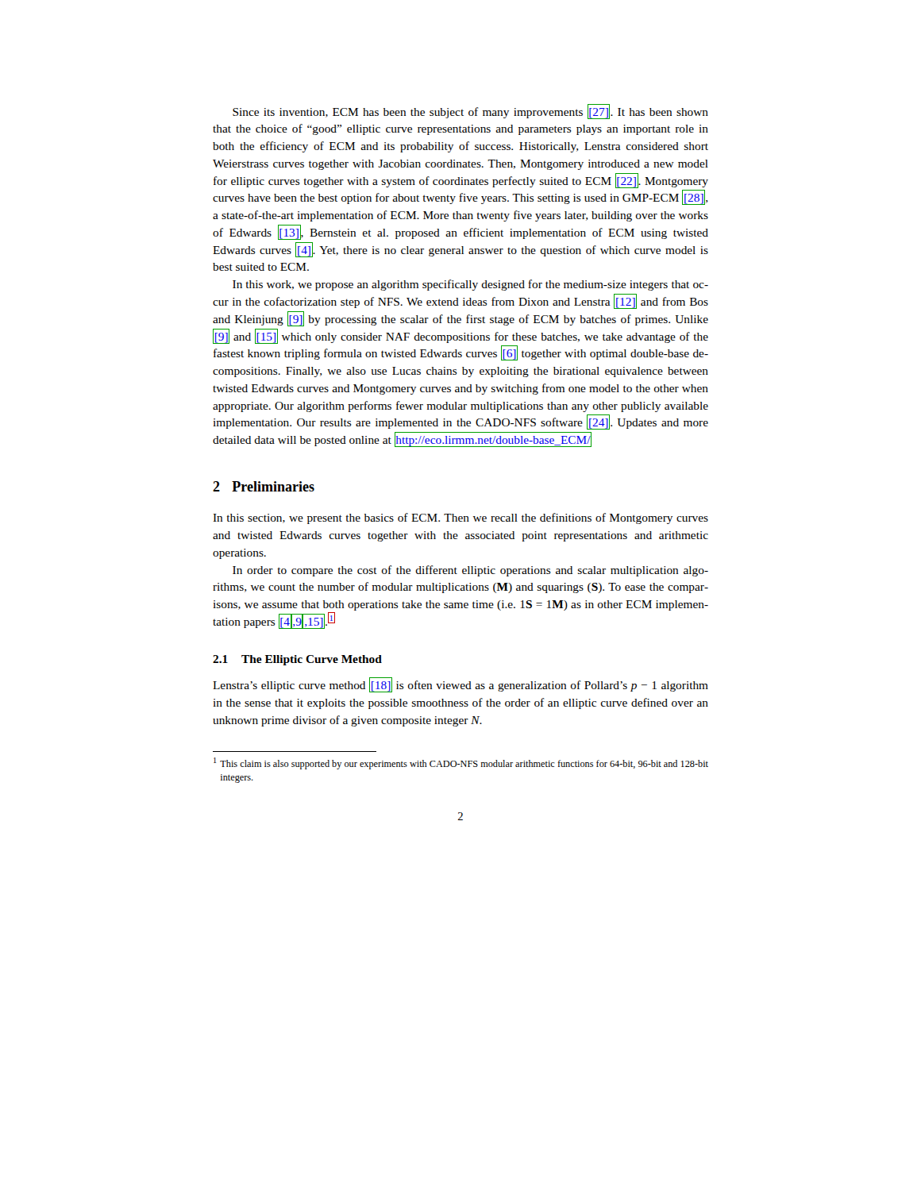Since its invention, ECM has been the subject of many improvements [27]. It has been shown that the choice of “good” elliptic curve representations and parameters plays an important role in both the efficiency of ECM and its probability of success. Historically, Lenstra considered short Weierstrass curves together with Jacobian coordinates. Then, Montgomery introduced a new model for elliptic curves together with a system of coordinates perfectly suited to ECM [22]. Montgomery curves have been the best option for about twenty five years. This setting is used in GMP-ECM [28], a state-of-the-art implementation of ECM. More than twenty five years later, building over the works of Edwards [13], Bernstein et al. proposed an efficient implementation of ECM using twisted Edwards curves [4]. Yet, there is no clear general answer to the question of which curve model is best suited to ECM.
In this work, we propose an algorithm specifically designed for the medium-size integers that occur in the cofactorization step of NFS. We extend ideas from Dixon and Lenstra [12] and from Bos and Kleinjung [9] by processing the scalar of the first stage of ECM by batches of primes. Unlike [9] and [15] which only consider NAF decompositions for these batches, we take advantage of the fastest known tripling formula on twisted Edwards curves [6] together with optimal double-base decompositions. Finally, we also use Lucas chains by exploiting the birational equivalence between twisted Edwards curves and Montgomery curves and by switching from one model to the other when appropriate. Our algorithm performs fewer modular multiplications than any other publicly available implementation. Our results are implemented in the CADO-NFS software [24]. Updates and more detailed data will be posted online at http://eco.lirmm.net/double-base_ECM/
2 Preliminaries
In this section, we present the basics of ECM. Then we recall the definitions of Montgomery curves and twisted Edwards curves together with the associated point representations and arithmetic operations.
In order to compare the cost of the different elliptic operations and scalar multiplication algorithms, we count the number of modular multiplications (M) and squarings (S). To ease the comparisons, we assume that both operations take the same time (i.e. 1S = 1M) as in other ECM implementation papers [4,9,15].1
2.1 The Elliptic Curve Method
Lenstra’s elliptic curve method [18] is often viewed as a generalization of Pollard’s p − 1 algorithm in the sense that it exploits the possible smoothness of the order of an elliptic curve defined over an unknown prime divisor of a given composite integer N.
1 This claim is also supported by our experiments with CADO-NFS modular arithmetic functions for 64-bit, 96-bit and 128-bit integers.
2